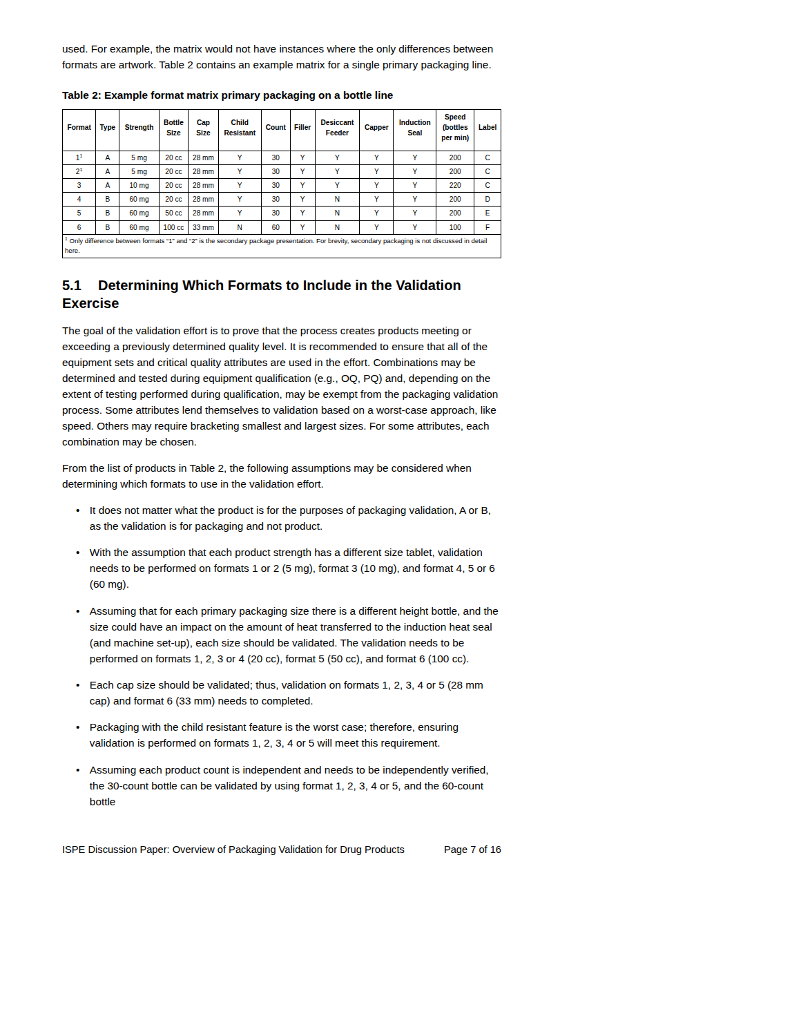used. For example, the matrix would not have instances where the only differences between formats are artwork. Table 2 contains an example matrix for a single primary packaging line.
Table 2: Example format matrix primary packaging on a bottle line
| Format | Type | Strength | Bottle Size | Cap Size | Child Resistant | Count | Filler | Desiccant Feeder | Capper | Induction Seal | Speed (bottles per min) | Label |
| --- | --- | --- | --- | --- | --- | --- | --- | --- | --- | --- | --- | --- |
| 1 1 | A | 5 mg | 20 cc | 28 mm | Y | 30 | Y | Y | Y | Y | 200 | C |
| 2 1 | A | 5 mg | 20 cc | 28 mm | Y | 30 | Y | Y | Y | Y | 200 | C |
| 3 | A | 10 mg | 20 cc | 28 mm | Y | 30 | Y | Y | Y | Y | 220 | C |
| 4 | B | 60 mg | 20 cc | 28 mm | Y | 30 | Y | N | Y | Y | 200 | D |
| 5 | B | 60 mg | 50 cc | 28 mm | Y | 30 | Y | N | Y | Y | 200 | E |
| 6 | B | 60 mg | 100 cc | 33 mm | N | 60 | Y | N | Y | Y | 100 | F |
| 1 Only difference between formats “1” and “2” is the secondary package presentation. For brevity, secondary packaging is not discussed in detail here. |
5.1 Determining Which Formats to Include in the Validation Exercise
The goal of the validation effort is to prove that the process creates products meeting or exceeding a previously determined quality level. It is recommended to ensure that all of the equipment sets and critical quality attributes are used in the effort. Combinations may be determined and tested during equipment qualification (e.g., OQ, PQ) and, depending on the extent of testing performed during qualification, may be exempt from the packaging validation process. Some attributes lend themselves to validation based on a worst-case approach, like speed. Others may require bracketing smallest and largest sizes. For some attributes, each combination may be chosen.
From the list of products in Table 2, the following assumptions may be considered when determining which formats to use in the validation effort.
It does not matter what the product is for the purposes of packaging validation, A or B, as the validation is for packaging and not product.
With the assumption that each product strength has a different size tablet, validation needs to be performed on formats 1 or 2 (5 mg), format 3 (10 mg), and format 4, 5 or 6 (60 mg).
Assuming that for each primary packaging size there is a different height bottle, and the size could have an impact on the amount of heat transferred to the induction heat seal (and machine set-up), each size should be validated. The validation needs to be performed on formats 1, 2, 3 or 4 (20 cc), format 5 (50 cc), and format 6 (100 cc).
Each cap size should be validated; thus, validation on formats 1, 2, 3, 4 or 5 (28 mm cap) and format 6 (33 mm) needs to completed.
Packaging with the child resistant feature is the worst case; therefore, ensuring validation is performed on formats 1, 2, 3, 4 or 5 will meet this requirement.
Assuming each product count is independent and needs to be independently verified, the 30-count bottle can be validated by using format 1, 2, 3, 4 or 5, and the 60-count bottle
ISPE Discussion Paper: Overview of Packaging Validation for Drug Products
Page 7 of 16